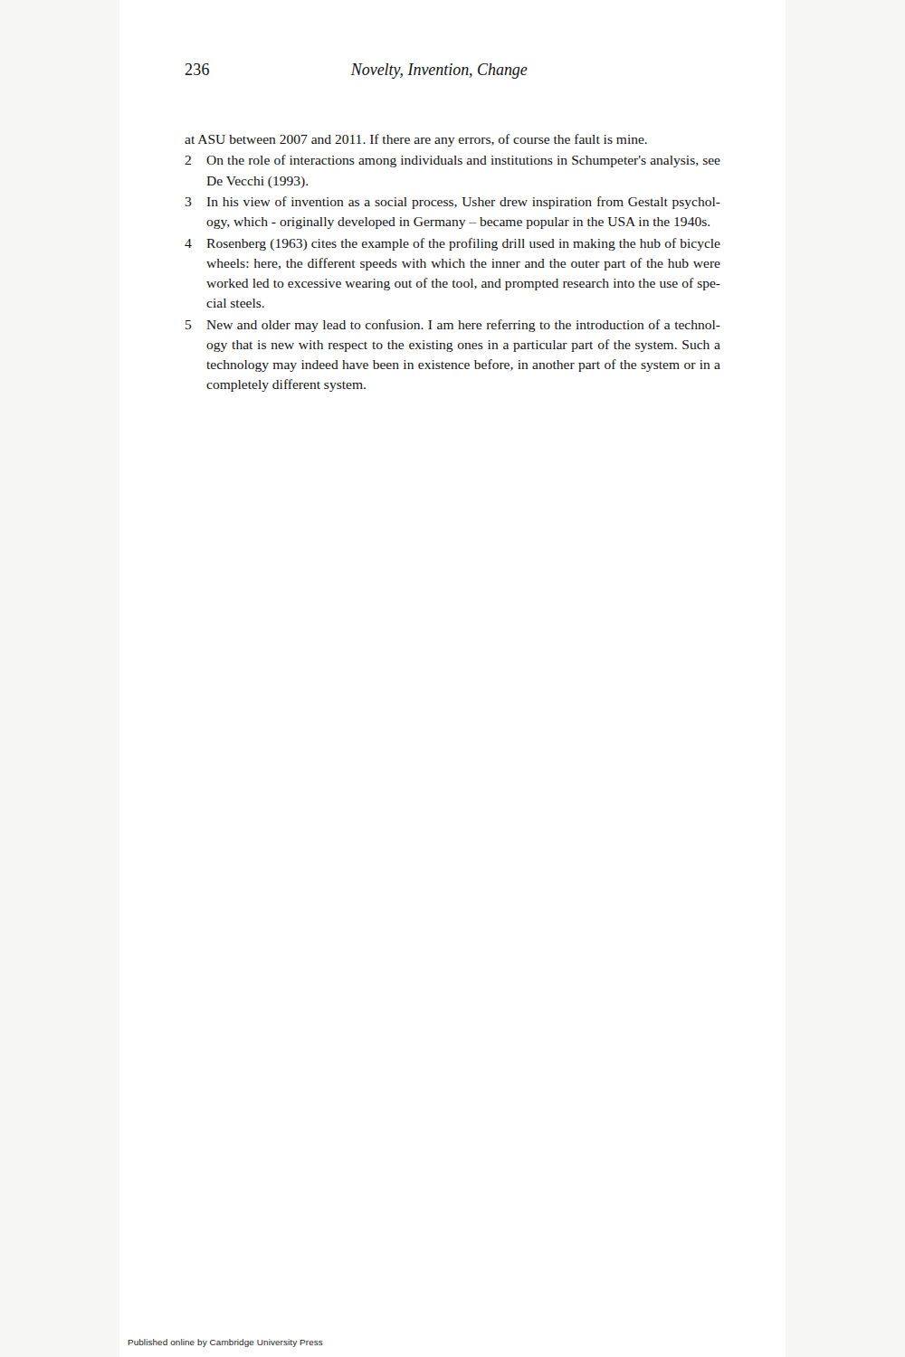236
Novelty, Invention, Change
at ASU between 2007 and 2011. If there are any errors, of course the fault is mine.
2 On the role of interactions among individuals and institutions in Schumpeter's analysis, see De Vecchi (1993).
3 In his view of invention as a social process, Usher drew inspiration from Gestalt psychology, which - originally developed in Germany – became popular in the USA in the 1940s.
4 Rosenberg (1963) cites the example of the profiling drill used in making the hub of bicycle wheels: here, the different speeds with which the inner and the outer part of the hub were worked led to excessive wearing out of the tool, and prompted research into the use of special steels.
5 New and older may lead to confusion. I am here referring to the introduction of a technology that is new with respect to the existing ones in a particular part of the system. Such a technology may indeed have been in existence before, in another part of the system or in a completely different system.
Published online by Cambridge University Press